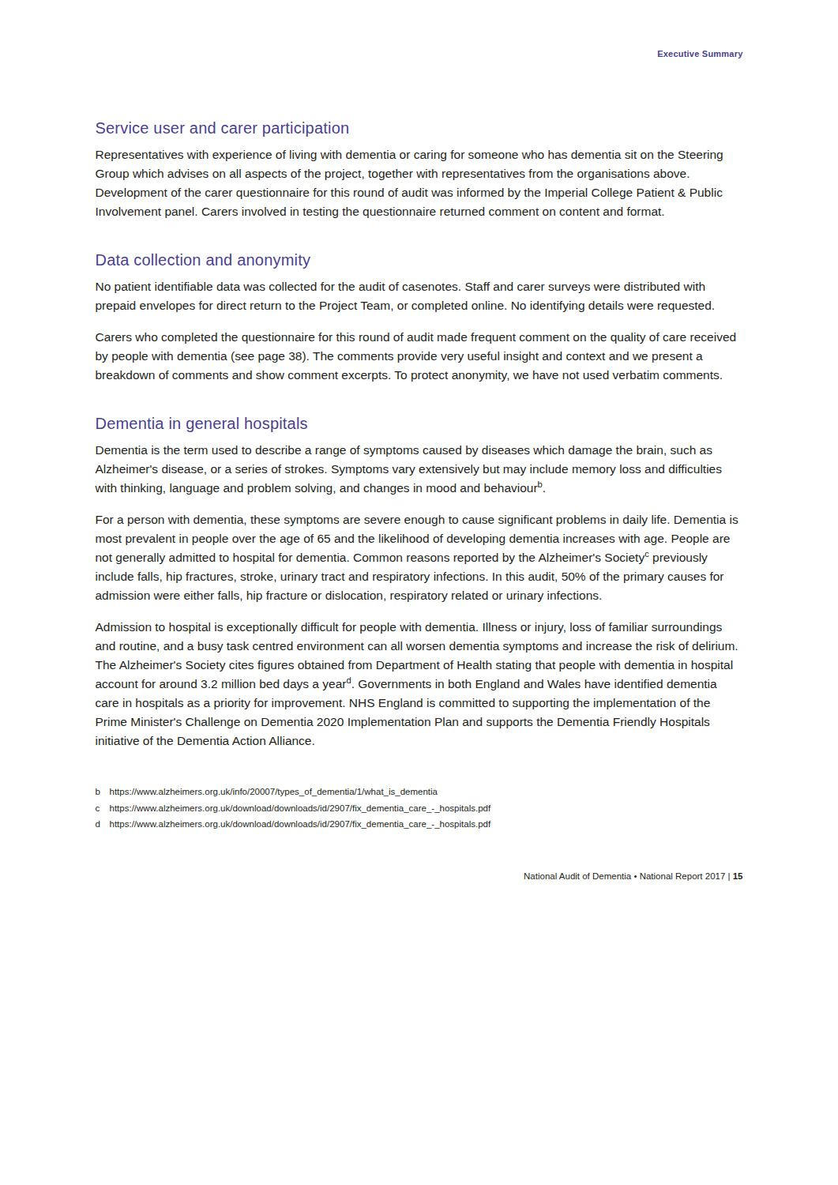Executive Summary
Service user and carer participation
Representatives with experience of living with dementia or caring for someone who has dementia sit on the Steering Group which advises on all aspects of the project, together with representatives from the organisations above. Development of the carer questionnaire for this round of audit was informed by the Imperial College Patient & Public Involvement panel. Carers involved in testing the questionnaire returned comment on content and format.
Data collection and anonymity
No patient identifiable data was collected for the audit of casenotes. Staff and carer surveys were distributed with prepaid envelopes for direct return to the Project Team, or completed online. No identifying details were requested.
Carers who completed the questionnaire for this round of audit made frequent comment on the quality of care received by people with dementia (see page 38). The comments provide very useful insight and context and we present a breakdown of comments and show comment excerpts. To protect anonymity, we have not used verbatim comments.
Dementia in general hospitals
Dementia is the term used to describe a range of symptoms caused by diseases which damage the brain, such as Alzheimer's disease, or a series of strokes. Symptoms vary extensively but may include memory loss and difficulties with thinking, language and problem solving, and changes in mood and behaviourb.
For a person with dementia, these symptoms are severe enough to cause significant problems in daily life. Dementia is most prevalent in people over the age of 65 and the likelihood of developing dementia increases with age. People are not generally admitted to hospital for dementia. Common reasons reported by the Alzheimer's Societyc previously include falls, hip fractures, stroke, urinary tract and respiratory infections. In this audit, 50% of the primary causes for admission were either falls, hip fracture or dislocation, respiratory related or urinary infections.
Admission to hospital is exceptionally difficult for people with dementia. Illness or injury, loss of familiar surroundings and routine, and a busy task centred environment can all worsen dementia symptoms and increase the risk of delirium. The Alzheimer's Society cites figures obtained from Department of Health stating that people with dementia in hospital account for around 3.2 million bed days a yeard. Governments in both England and Wales have identified dementia care in hospitals as a priority for improvement. NHS England is committed to supporting the implementation of the Prime Minister's Challenge on Dementia 2020 Implementation Plan and supports the Dementia Friendly Hospitals initiative of the Dementia Action Alliance.
bhttps://www.alzheimers.org.uk/info/20007/types_of_dementia/1/what_is_dementia
chttps://www.alzheimers.org.uk/download/downloads/id/2907/fix_dementia_care_-_hospitals.pdf
dhttps://www.alzheimers.org.uk/download/downloads/id/2907/fix_dementia_care_-_hospitals.pdf
National Audit of Dementia • National Report 2017 | 15